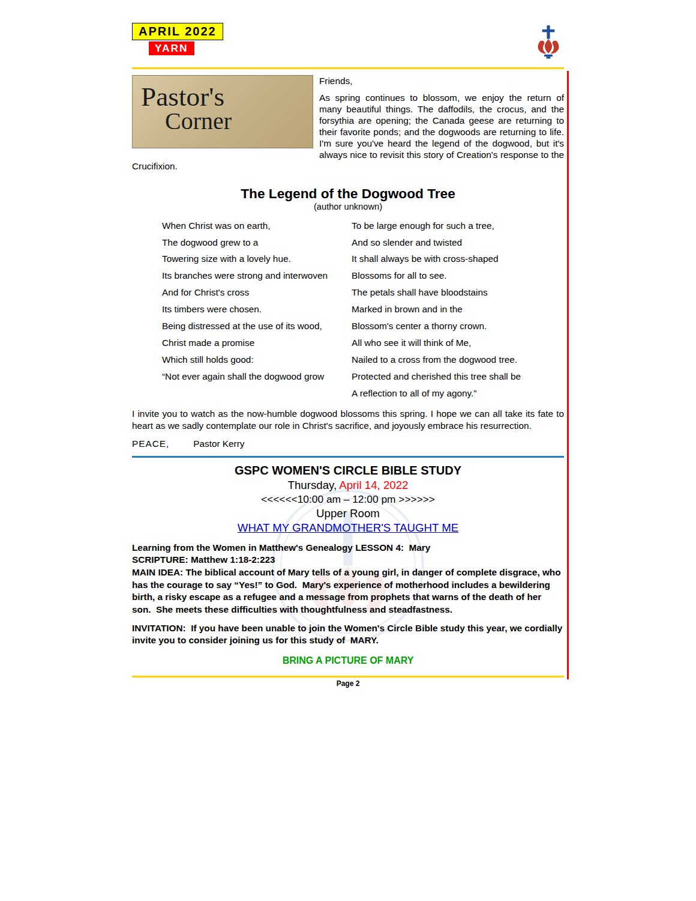APRIL 2022
YARN
Pastor'sCorner
Friends,
As spring continues to blossom, we enjoy the return of many beautiful things. The daffodils, the crocus, and the forsythia are opening; the Canada geese are returning to their favorite ponds; and the dogwoods are returning to life. I'm sure you've heard the legend of the dogwood, but it's always nice to revisit this story of Creation's response to the Crucifixion.
The Legend of the Dogwood Tree
(author unknown)
| When Christ was on earth, | To be large enough for such a tree, |
| The dogwood grew to a | And so slender and twisted |
| Towering size with a lovely hue. | It shall always be with cross-shaped |
| Its branches were strong and interwoven | Blossoms for all to see. |
| And for Christ's cross | The petals shall have bloodstains |
| Its timbers were chosen. | Marked in brown and in the |
| Being distressed at the use of its wood, | Blossom's center a thorny crown. |
| Christ made a promise | All who see it will think of Me, |
| Which still holds good: | Nailed to a cross from the dogwood tree. |
| “Not ever again shall the dogwood grow | Protected and cherished this tree shall be |
| | A reflection to all of my agony.” |
I invite you to watch as the now-humble dogwood blossoms this spring. I hope we can all take its fate to heart as we sadly contemplate our role in Christ's sacrifice, and joyously embrace his resurrection.
PEACE, Pastor Kerry
GSPC WOMEN'S CIRCLE BIBLE STUDY
Thursday, April 14, 2022
<<<<<<10:00 am – 12:00 pm >>>>>>
Upper Room
WHAT MY GRANDMOTHER'S TAUGHT ME
Learning from the Women in Matthew's Genealogy LESSON 4: Mary
SCRIPTURE: Matthew 1:18-2:223
MAIN IDEA: The biblical account of Mary tells of a young girl, in danger of complete disgrace, who has the courage to say “Yes!” to God. Mary's experience of motherhood includes a bewildering birth, a risky escape as a refugee and a message from prophets that warns of the death of her son. She meets these difficulties with thoughtfulness and steadfastness.
INVITATION: If you have been unable to join the Women's Circle Bible study this year, we cordially invite you to consider joining us for this study of MARY.
BRING A PICTURE OF MARY
Page 2